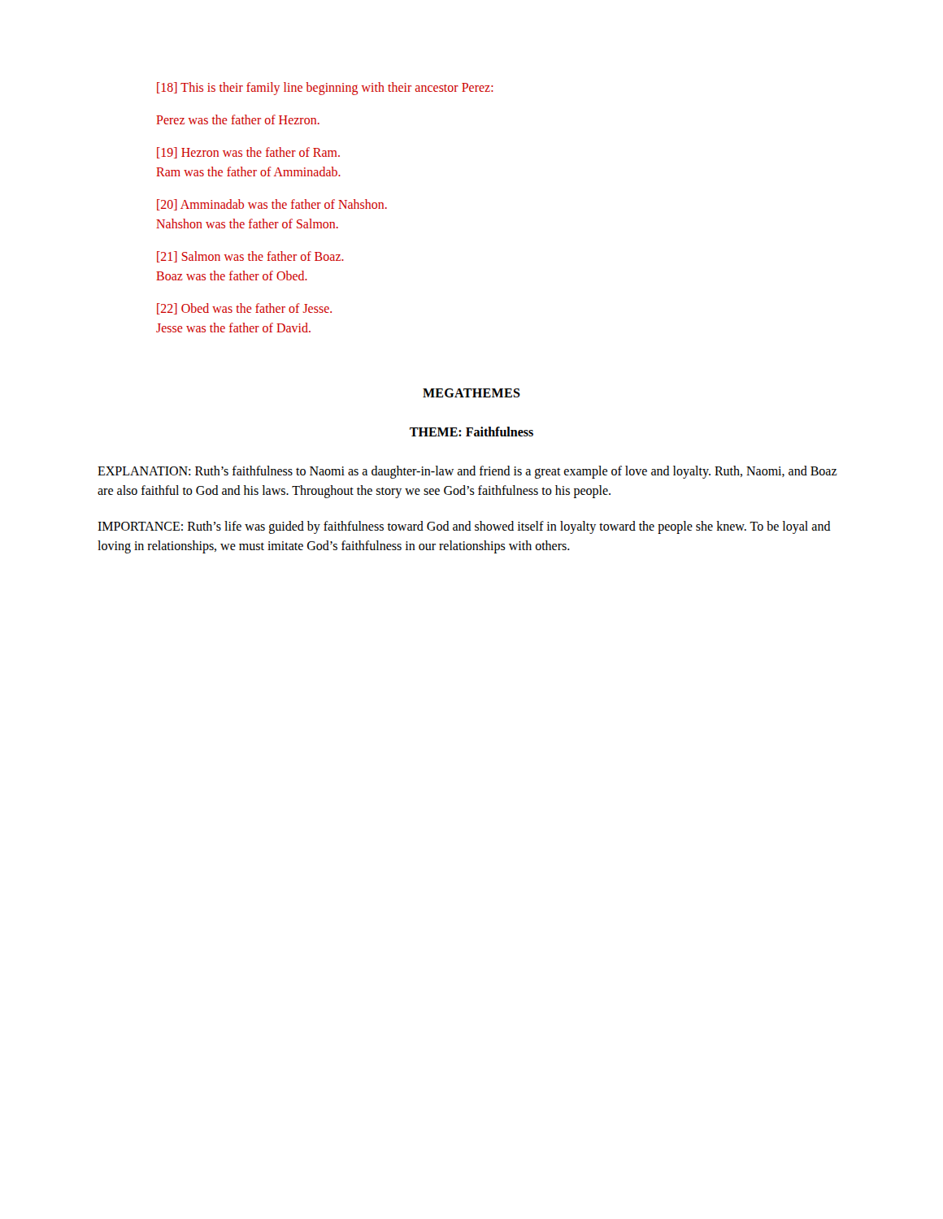[18] This is their family line beginning with their ancestor Perez:
Perez was the father of Hezron.
[19] Hezron was the father of Ram.
Ram was the father of Amminadab.
[20] Amminadab was the father of Nahshon.
Nahshon was the father of Salmon.
[21] Salmon was the father of Boaz.
Boaz was the father of Obed.
[22] Obed was the father of Jesse.
Jesse was the father of David.
MEGATHEMES
THEME: Faithfulness
EXPLANATION: Ruth’s faithfulness to Naomi as a daughter-in-law and friend is a great example of love and loyalty. Ruth, Naomi, and Boaz are also faithful to God and his laws. Throughout the story we see God’s faithfulness to his people.
IMPORTANCE: Ruth’s life was guided by faithfulness toward God and showed itself in loyalty toward the people she knew. To be loyal and loving in relationships, we must imitate God’s faithfulness in our relationships with others.